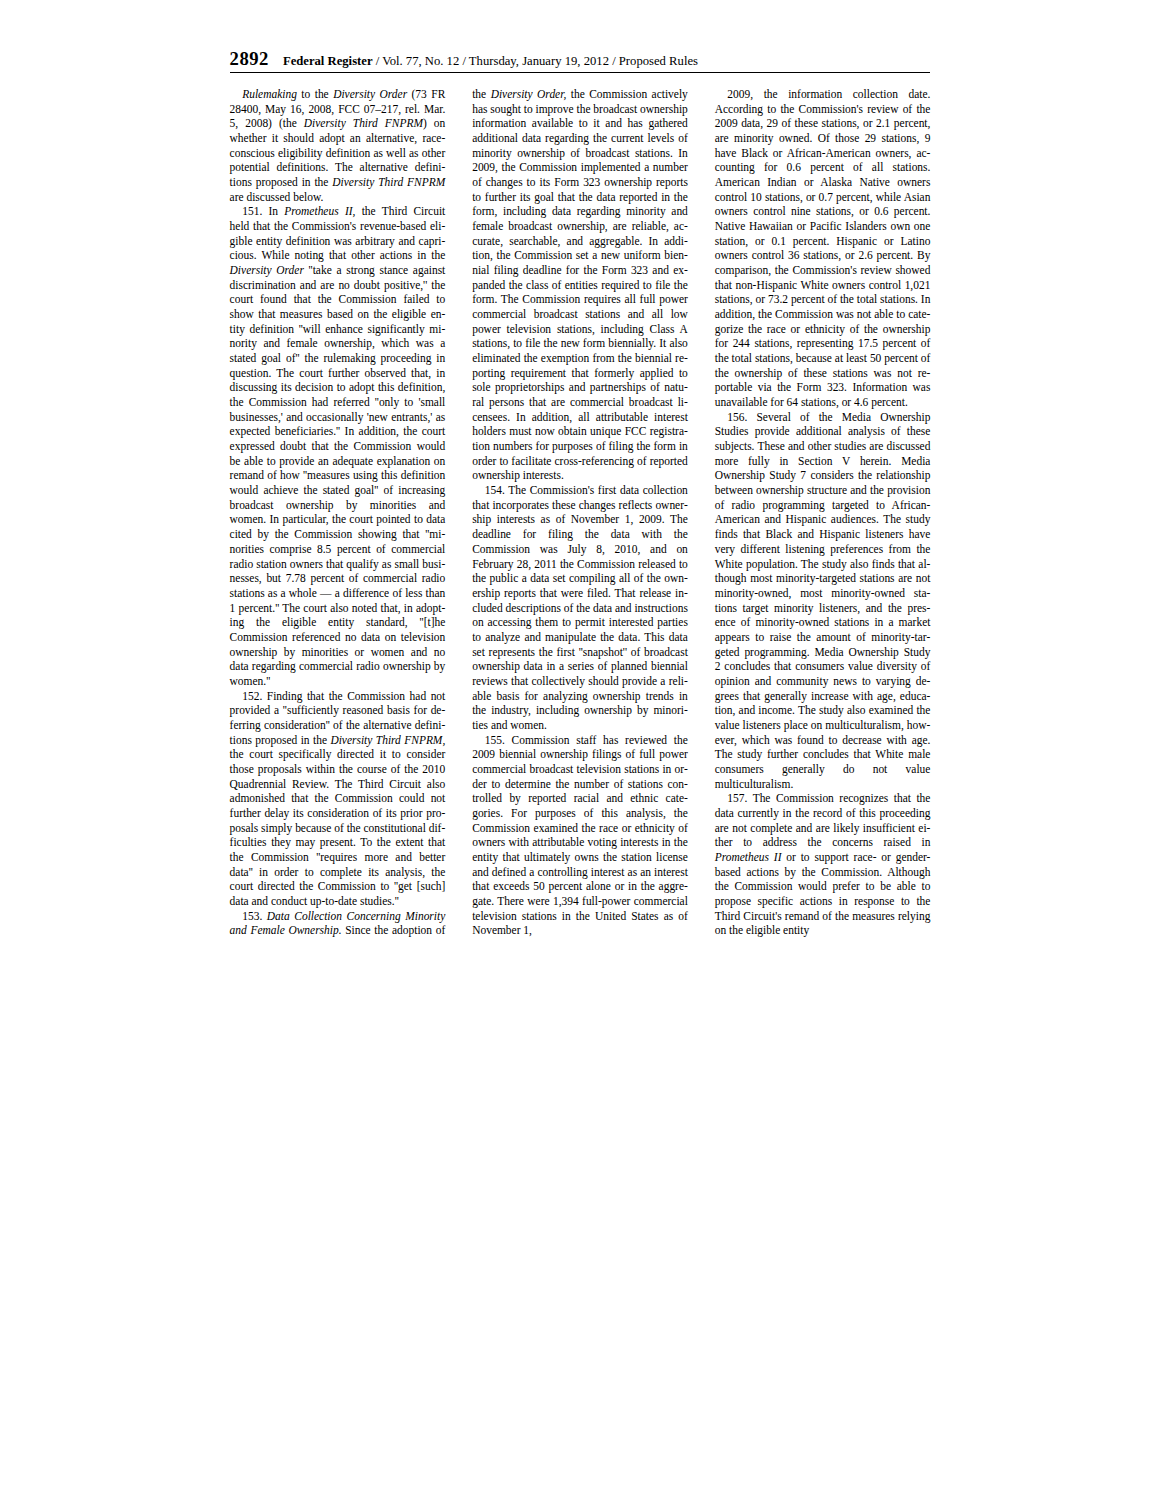2892
Federal Register / Vol. 77, No. 12 / Thursday, January 19, 2012 / Proposed Rules
Rulemaking to the Diversity Order (73 FR 28400, May 16, 2008, FCC 07–217, rel. Mar. 5, 2008) (the Diversity Third FNPRM) on whether it should adopt an alternative, race-conscious eligibility definition as well as other potential definitions. The alternative definitions proposed in the Diversity Third FNPRM are discussed below.
151. In Prometheus II, the Third Circuit held that the Commission's revenue-based eligible entity definition was arbitrary and capricious. While noting that other actions in the Diversity Order ''take a strong stance against discrimination and are no doubt positive,'' the court found that the Commission failed to show that measures based on the eligible entity definition ''will enhance significantly minority and female ownership, which was a stated goal of'' the rulemaking proceeding in question. The court further observed that, in discussing its decision to adopt this definition, the Commission had referred ''only to 'small businesses,' and occasionally 'new entrants,' as expected beneficiaries.'' In addition, the court expressed doubt that the Commission would be able to provide an adequate explanation on remand of how ''measures using this definition would achieve the stated goal'' of increasing broadcast ownership by minorities and women. In particular, the court pointed to data cited by the Commission showing that ''minorities comprise 8.5 percent of commercial radio station owners that qualify as small businesses, but 7.78 percent of commercial radio stations as a whole — a difference of less than 1 percent.'' The court also noted that, in adopting the eligible entity standard, ''[t]he Commission referenced no data on television ownership by minorities or women and no data regarding commercial radio ownership by women.''
152. Finding that the Commission had not provided a ''sufficiently reasoned basis for deferring consideration'' of the alternative definitions proposed in the Diversity Third FNPRM, the court specifically directed it to consider those proposals within the course of the 2010 Quadrennial Review. The Third Circuit also admonished that the Commission could not further delay its consideration of its prior proposals simply because of the constitutional difficulties they may present. To the extent that the Commission ''requires more and better data'' in order to complete its analysis, the court directed the Commission to ''get [such] data and conduct up-to-date studies.''
153. Data Collection Concerning Minority and Female Ownership. Since the adoption of the Diversity Order, the Commission actively has sought to improve the broadcast ownership information available to it and has gathered additional data regarding the current levels of minority ownership of broadcast stations. In 2009, the Commission implemented a number of changes to its Form 323 ownership reports to further its goal that the data reported in the form, including data regarding minority and female broadcast ownership, are reliable, accurate, searchable, and aggregable. In addition, the Commission set a new uniform biennial filing deadline for the Form 323 and expanded the class of entities required to file the form. The Commission requires all full power commercial broadcast stations and all low power television stations, including Class A stations, to file the new form biennially. It also eliminated the exemption from the biennial reporting requirement that formerly applied to sole proprietorships and partnerships of natural persons that are commercial broadcast licensees. In addition, all attributable interest holders must now obtain unique FCC registration numbers for purposes of filing the form in order to facilitate cross-referencing of reported ownership interests.
154. The Commission's first data collection that incorporates these changes reflects ownership interests as of November 1, 2009. The deadline for filing the data with the Commission was July 8, 2010, and on February 28, 2011 the Commission released to the public a data set compiling all of the ownership reports that were filed. That release included descriptions of the data and instructions on accessing them to permit interested parties to analyze and manipulate the data. This data set represents the first ''snapshot'' of broadcast ownership data in a series of planned biennial reviews that collectively should provide a reliable basis for analyzing ownership trends in the industry, including ownership by minorities and women.
155. Commission staff has reviewed the 2009 biennial ownership filings of full power commercial broadcast television stations in order to determine the number of stations controlled by reported racial and ethnic categories. For purposes of this analysis, the Commission examined the race or ethnicity of owners with attributable voting interests in the entity that ultimately owns the station license and defined a controlling interest as an interest that exceeds 50 percent alone or in the aggregate. There were 1,394 full-power commercial television stations in the United States as of November 1,
2009, the information collection date. According to the Commission's review of the 2009 data, 29 of these stations, or 2.1 percent, are minority owned. Of those 29 stations, 9 have Black or African-American owners, accounting for 0.6 percent of all stations. American Indian or Alaska Native owners control 10 stations, or 0.7 percent, while Asian owners control nine stations, or 0.6 percent. Native Hawaiian or Pacific Islanders own one station, or 0.1 percent. Hispanic or Latino owners control 36 stations, or 2.6 percent. By comparison, the Commission's review showed that non-Hispanic White owners control 1,021 stations, or 73.2 percent of the total stations. In addition, the Commission was not able to categorize the race or ethnicity of the ownership for 244 stations, representing 17.5 percent of the total stations, because at least 50 percent of the ownership of these stations was not reportable via the Form 323. Information was unavailable for 64 stations, or 4.6 percent.
156. Several of the Media Ownership Studies provide additional analysis of these subjects. These and other studies are discussed more fully in Section V herein. Media Ownership Study 7 considers the relationship between ownership structure and the provision of radio programming targeted to African-American and Hispanic audiences. The study finds that Black and Hispanic listeners have very different listening preferences from the White population. The study also finds that although most minority-targeted stations are not minority-owned, most minority-owned stations target minority listeners, and the presence of minority-owned stations in a market appears to raise the amount of minority-targeted programming. Media Ownership Study 2 concludes that consumers value diversity of opinion and community news to varying degrees that generally increase with age, education, and income. The study also examined the value listeners place on multiculturalism, however, which was found to decrease with age. The study further concludes that White male consumers generally do not value multiculturalism.
157. The Commission recognizes that the data currently in the record of this proceeding are not complete and are likely insufficient either to address the concerns raised in Prometheus II or to support race- or gender-based actions by the Commission. Although the Commission would prefer to be able to propose specific actions in response to the Third Circuit's remand of the measures relying on the eligible entity